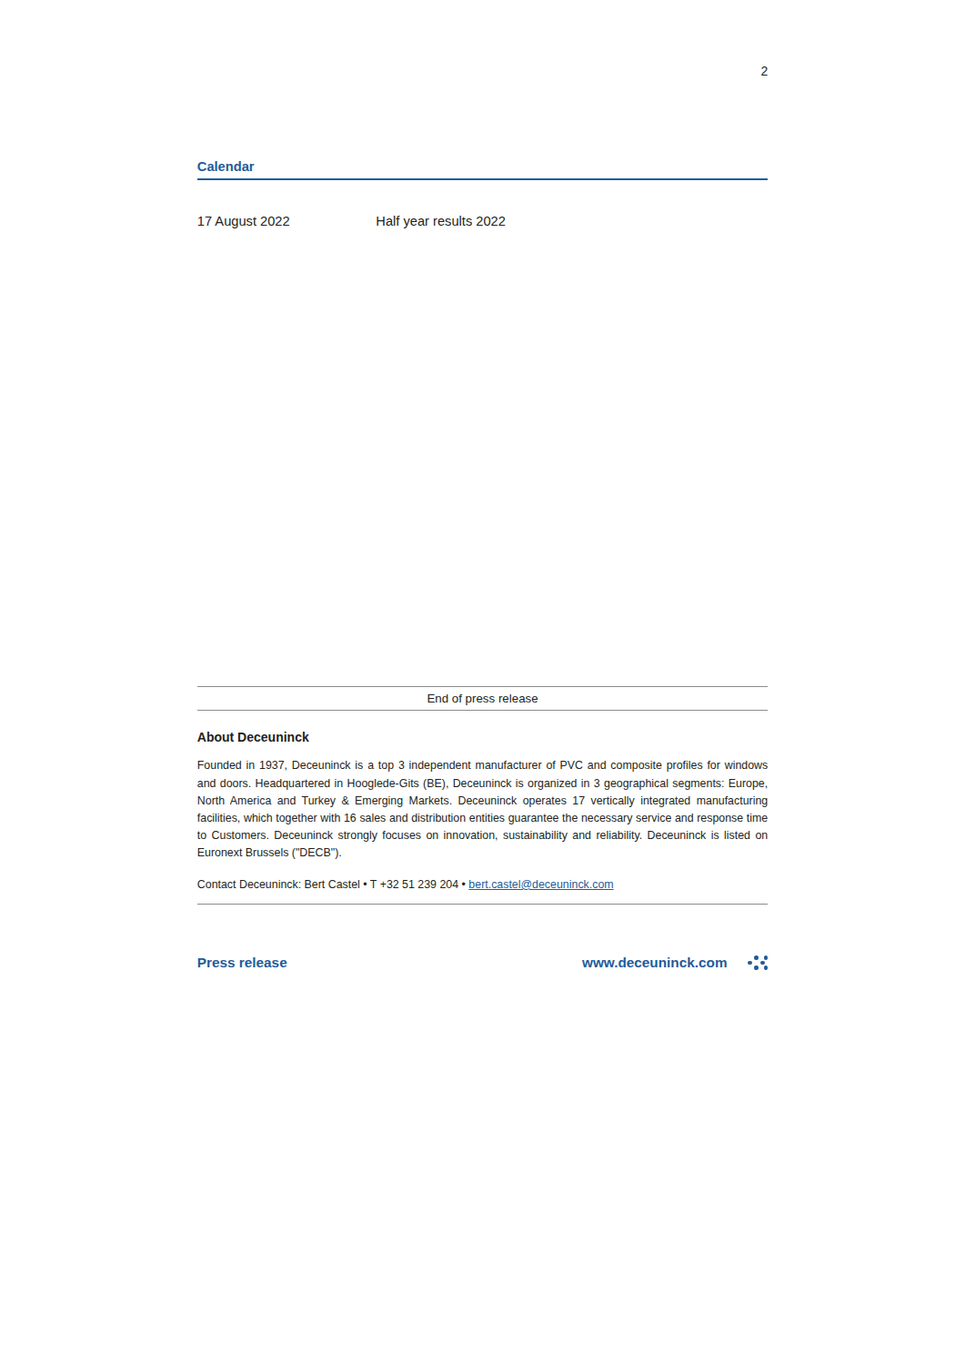2
Calendar
17 August 2022
Half year results 2022
End of press release
About Deceuninck
Founded in 1937, Deceuninck is a top 3 independent manufacturer of PVC and composite profiles for windows and doors. Headquartered in Hooglede-Gits (BE), Deceuninck is organized in 3 geographical segments: Europe, North America and Turkey & Emerging Markets. Deceuninck operates 17 vertically integrated manufacturing facilities, which together with 16 sales and distribution entities guarantee the necessary service and response time to Customers. Deceuninck strongly focuses on innovation, sustainability and reliability. Deceuninck is listed on Euronext Brussels ("DECB").
Contact Deceuninck: Bert Castel • T +32 51 239 204 • bert.castel@deceuninck.com
Press release
www.deceuninck.com